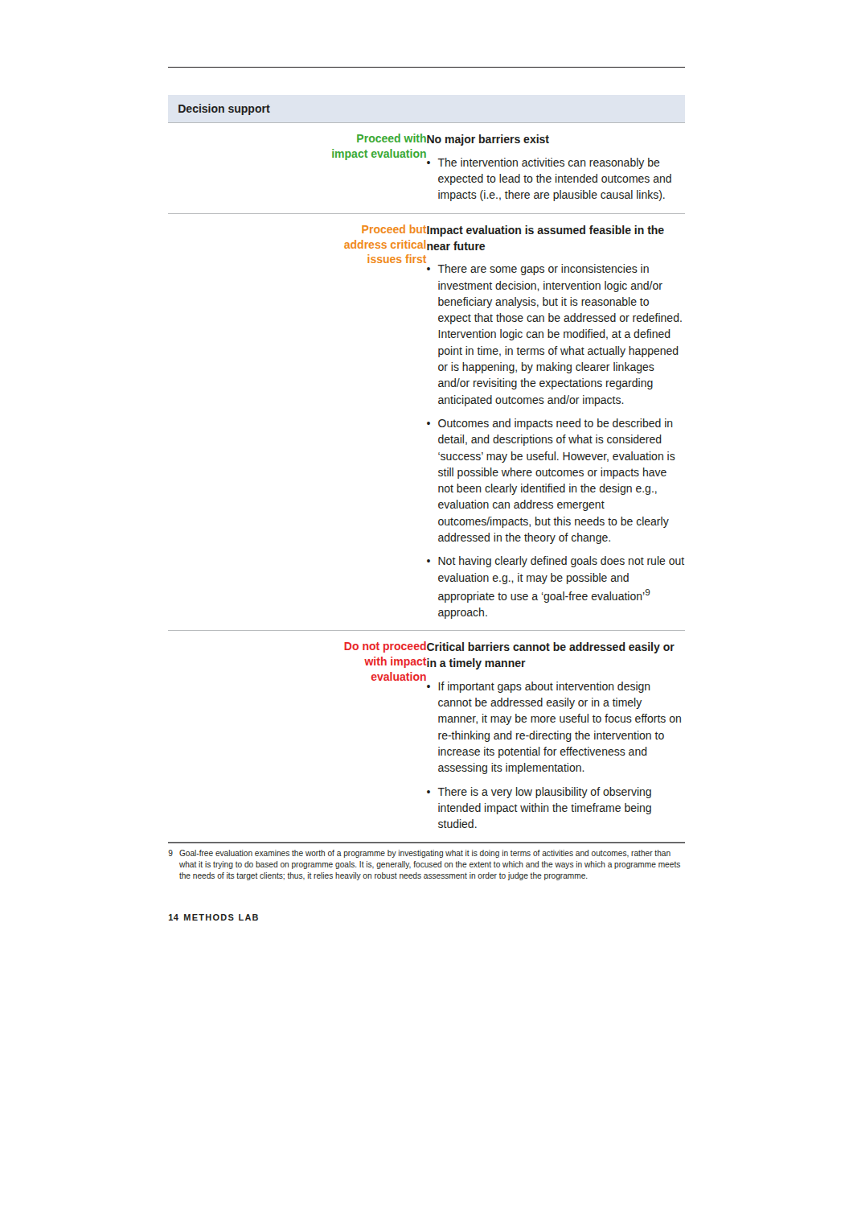| Decision support |
| --- |
| Proceed with impact evaluation | No major barriers exist The intervention activities can reasonably be expected to lead to the intended outcomes and impacts (i.e., there are plausible causal links). |
| Proceed but address critical issues first | Impact evaluation is assumed feasible in the near future There are some gaps or inconsistencies in investment decision, intervention logic and/or beneficiary analysis, but it is reasonable to expect that those can be addressed or redefined. Intervention logic can be modified, at a defined point in time, in terms of what actually happened or is happening, by making clearer linkages and/or revisiting the expectations regarding anticipated outcomes and/or impacts. Outcomes and impacts need to be described in detail, and descriptions of what is considered ‘success’ may be useful. However, evaluation is still possible where outcomes or impacts have not been clearly identified in the design e.g., evaluation can address emergent outcomes/impacts, but this needs to be clearly addressed in the theory of change. Not having clearly defined goals does not rule out evaluation e.g., it may be possible and appropriate to use a ‘goal-free evaluation’ 9 approach. |
| Do not proceed with impact evaluation | Critical barriers cannot be addressed easily or in a timely manner If important gaps about intervention design cannot be addressed easily or in a timely manner, it may be more useful to focus efforts on re-thinking and re-directing the intervention to increase its potential for effectiveness and assessing its implementation. There is a very low plausibility of observing intended impact within the timeframe being studied. |
9
Goal-free evaluation examines the worth of a programme by investigating what it is doing in terms of activities and outcomes, rather than what it is trying to do based on programme goals. It is, generally, focused on the extent to which and the ways in which a programme meets the needs of its target clients; thus, it relies heavily on robust needs assessment in order to judge the programme.
14 METHODS LAB